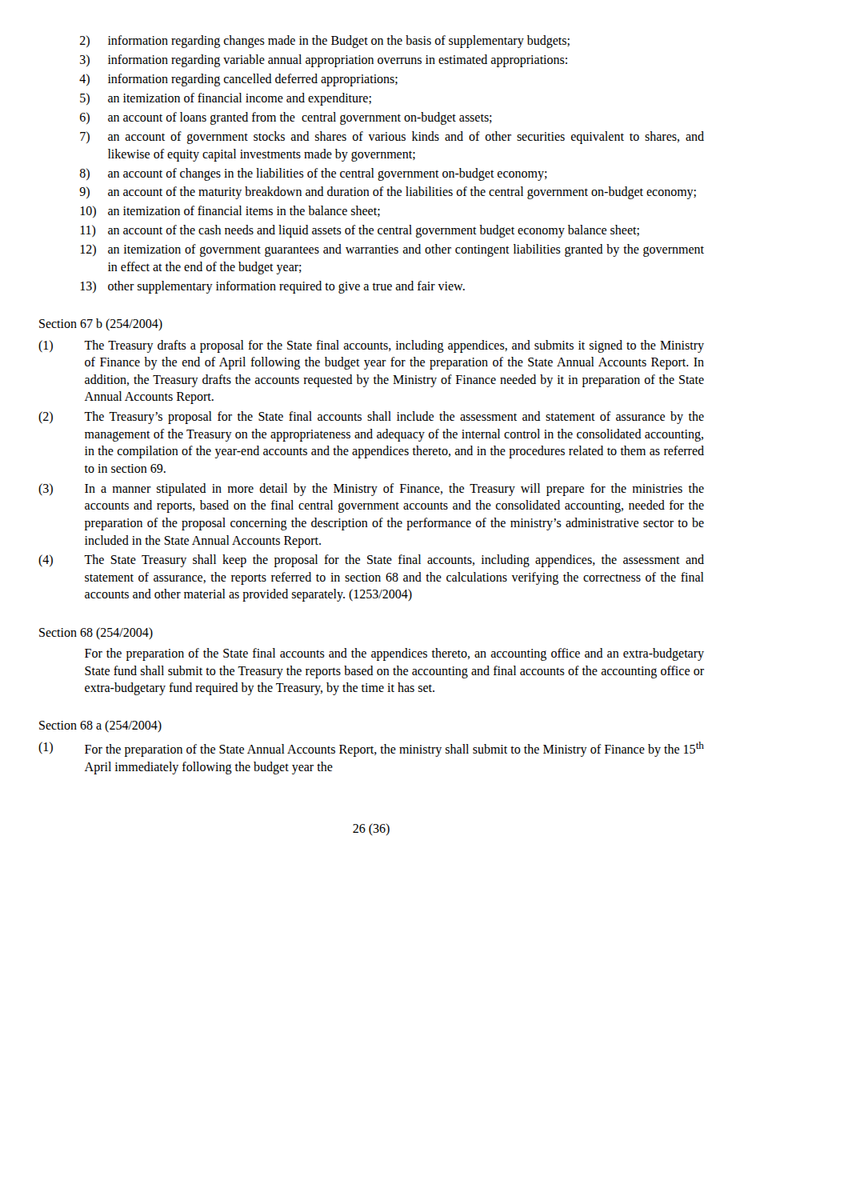2) information regarding changes made in the Budget on the basis of supplementary budgets;
3) information regarding variable annual appropriation overruns in estimated appropriations:
4) information regarding cancelled deferred appropriations;
5) an itemization of financial income and expenditure;
6) an account of loans granted from the central government on-budget assets;
7) an account of government stocks and shares of various kinds and of other securities equivalent to shares, and likewise of equity capital investments made by government;
8) an account of changes in the liabilities of the central government on-budget economy;
9) an account of the maturity breakdown and duration of the liabilities of the central government on-budget economy;
10) an itemization of financial items in the balance sheet;
11) an account of the cash needs and liquid assets of the central government budget economy balance sheet;
12) an itemization of government guarantees and warranties and other contingent liabilities granted by the government in effect at the end of the budget year;
13) other supplementary information required to give a true and fair view.
Section 67 b (254/2004)
(1) The Treasury drafts a proposal for the State final accounts, including appendices, and submits it signed to the Ministry of Finance by the end of April following the budget year for the preparation of the State Annual Accounts Report. In addition, the Treasury drafts the accounts requested by the Ministry of Finance needed by it in preparation of the State Annual Accounts Report.
(2) The Treasury’s proposal for the State final accounts shall include the assessment and statement of assurance by the management of the Treasury on the appropriateness and adequacy of the internal control in the consolidated accounting, in the compilation of the year-end accounts and the appendices thereto, and in the procedures related to them as referred to in section 69.
(3) In a manner stipulated in more detail by the Ministry of Finance, the Treasury will prepare for the ministries the accounts and reports, based on the final central government accounts and the consolidated accounting, needed for the preparation of the proposal concerning the description of the performance of the ministry’s administrative sector to be included in the State Annual Accounts Report.
(4) The State Treasury shall keep the proposal for the State final accounts, including appendices, the assessment and statement of assurance, the reports referred to in section 68 and the calculations verifying the correctness of the final accounts and other material as provided separately. (1253/2004)
Section 68 (254/2004)
For the preparation of the State final accounts and the appendices thereto, an accounting office and an extra-budgetary State fund shall submit to the Treasury the reports based on the accounting and final accounts of the accounting office or extra-budgetary fund required by the Treasury, by the time it has set.
Section 68 a (254/2004)
(1) For the preparation of the State Annual Accounts Report, the ministry shall submit to the Ministry of Finance by the 15th April immediately following the budget year the
26 (36)